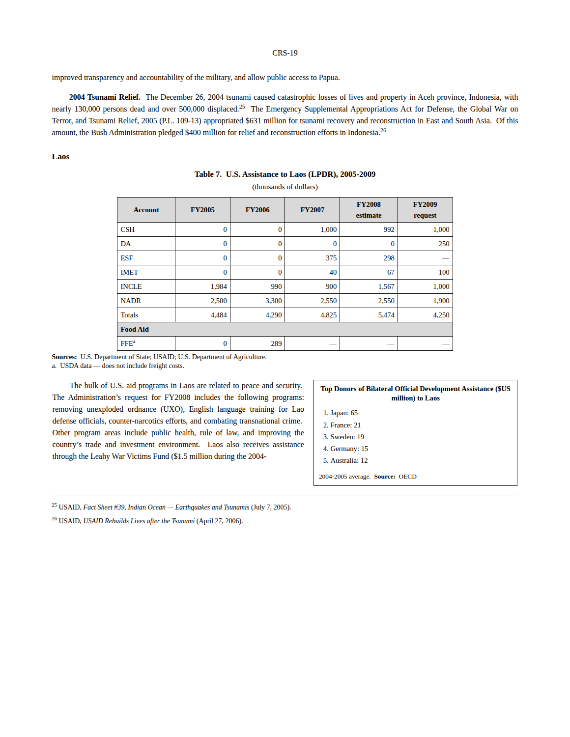CRS-19
improved transparency and accountability of the military, and allow public access to Papua.
2004 Tsunami Relief. The December 26, 2004 tsunami caused catastrophic losses of lives and property in Aceh province, Indonesia, with nearly 130,000 persons dead and over 500,000 displaced.25 The Emergency Supplemental Appropriations Act for Defense, the Global War on Terror, and Tsunami Relief, 2005 (P.L. 109-13) appropriated $631 million for tsunami recovery and reconstruction in East and South Asia. Of this amount, the Bush Administration pledged $400 million for relief and reconstruction efforts in Indonesia.26
Laos
Table 7. U.S. Assistance to Laos (LPDR), 2005-2009
(thousands of dollars)
| Account | FY2005 | FY2006 | FY2007 | FY2008 estimate | FY2009 request |
| --- | --- | --- | --- | --- | --- |
| CSH | 0 | 0 | 1,000 | 992 | 1,000 |
| DA | 0 | 0 | 0 | 0 | 250 |
| ESF | 0 | 0 | 375 | 298 | — |
| IMET | 0 | 0 | 40 | 67 | 100 |
| INCLE | 1,984 | 990 | 900 | 1,567 | 1,000 |
| NADR | 2,500 | 3,300 | 2,550 | 2,550 | 1,900 |
| Totals | 4,484 | 4,290 | 4,825 | 5,474 | 4,250 |
| Food Aid |
| FFE a | 0 | 289 | — | — | — |
Sources: U.S. Department of State; USAID; U.S. Department of Agriculture.
a. USDA data — does not include freight costs.
| The bulk of U.S. aid programs in Laos are related to peace and security. The Administration’s request for FY2008 includes the following programs: removing unexploded ordnance (UXO), English language training for Lao defense officials, counter-narcotics efforts, and combating transnational crime. Other program areas include public health, rule of law, and improving the country’s trade and investment environment. Laos also receives assistance through the Leahy War Victims Fund ($1.5 million during the 2004- | Top Donors of Bilateral Official Development Assistance ($US million) to Laos Japan: 65 France: 21 Sweden: 19 Germany: 15 Australia: 12 2004-2005 average. Source: OECD |
25 USAID, Fact Sheet #39, Indian Ocean — Earthquakes and Tsunamis (July 7, 2005).
26 USAID, USAID Rebuilds Lives after the Tsunami (April 27, 2006).